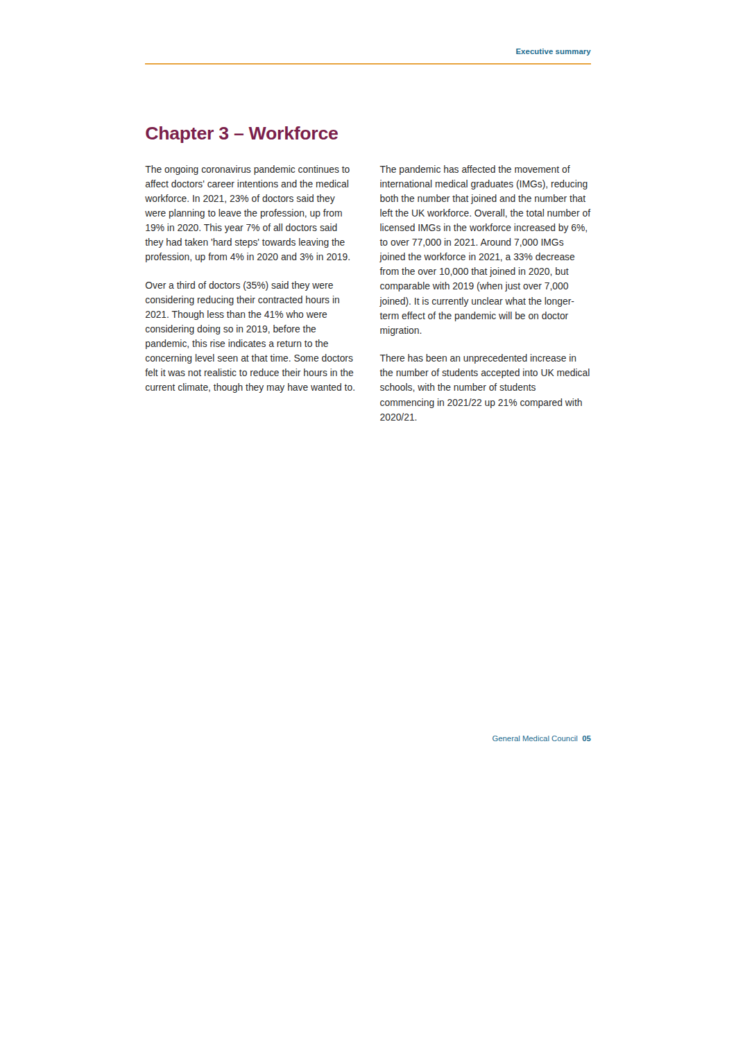Executive summary
Chapter 3 – Workforce
The ongoing coronavirus pandemic continues to affect doctors' career intentions and the medical workforce. In 2021, 23% of doctors said they were planning to leave the profession, up from 19% in 2020. This year 7% of all doctors said they had taken 'hard steps' towards leaving the profession, up from 4% in 2020 and 3% in 2019.
Over a third of doctors (35%) said they were considering reducing their contracted hours in 2021. Though less than the 41% who were considering doing so in 2019, before the pandemic, this rise indicates a return to the concerning level seen at that time. Some doctors felt it was not realistic to reduce their hours in the current climate, though they may have wanted to.
The pandemic has affected the movement of international medical graduates (IMGs), reducing both the number that joined and the number that left the UK workforce. Overall, the total number of licensed IMGs in the workforce increased by 6%, to over 77,000 in 2021. Around 7,000 IMGs joined the workforce in 2021, a 33% decrease from the over 10,000 that joined in 2020, but comparable with 2019 (when just over 7,000 joined). It is currently unclear what the longer-term effect of the pandemic will be on doctor migration.
There has been an unprecedented increase in the number of students accepted into UK medical schools, with the number of students commencing in 2021/22 up 21% compared with 2020/21.
General Medical Council 05